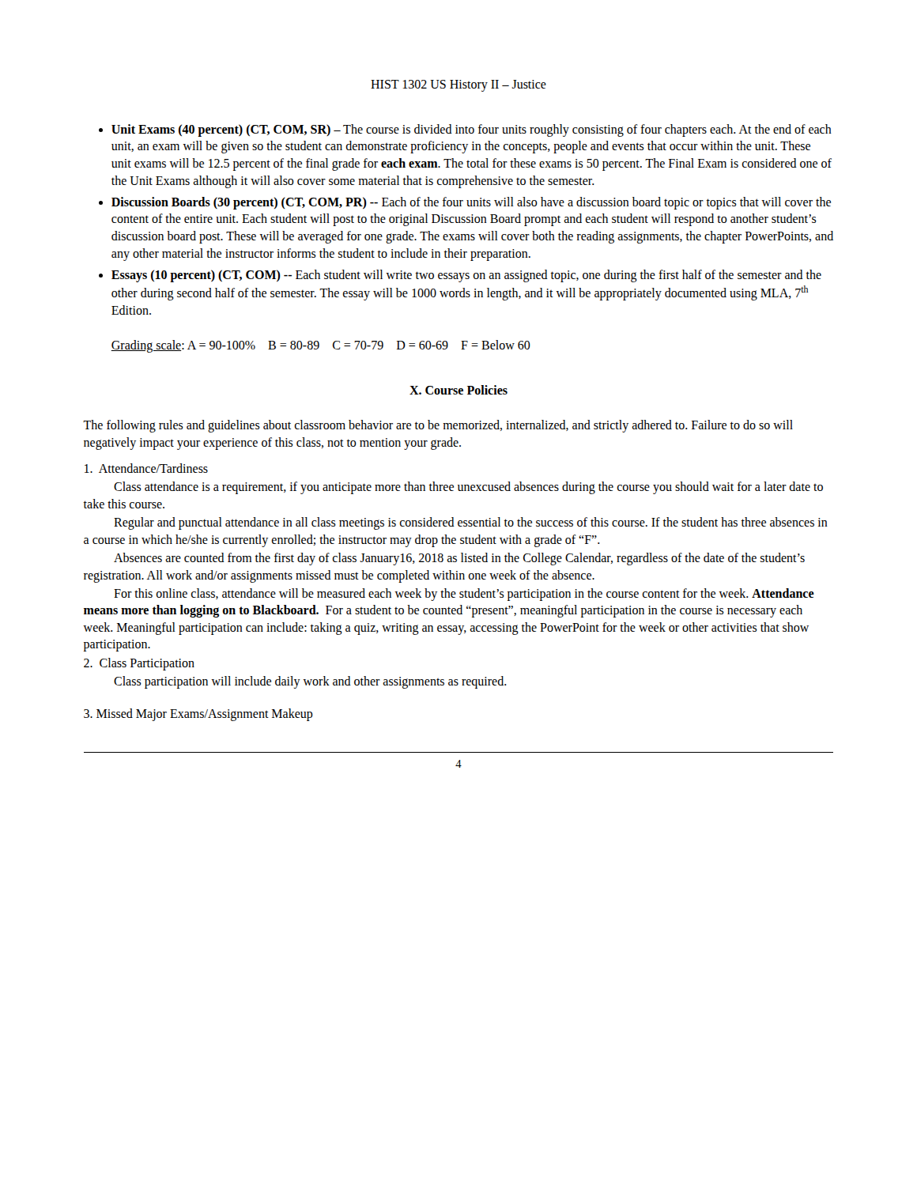HIST 1302 US History II – Justice
Unit Exams (40 percent) (CT, COM, SR) – The course is divided into four units roughly consisting of four chapters each. At the end of each unit, an exam will be given so the student can demonstrate proficiency in the concepts, people and events that occur within the unit. These unit exams will be 12.5 percent of the final grade for each exam. The total for these exams is 50 percent. The Final Exam is considered one of the Unit Exams although it will also cover some material that is comprehensive to the semester.
Discussion Boards (30 percent) (CT, COM, PR) -- Each of the four units will also have a discussion board topic or topics that will cover the content of the entire unit. Each student will post to the original Discussion Board prompt and each student will respond to another student’s discussion board post. These will be averaged for one grade. The exams will cover both the reading assignments, the chapter PowerPoints, and any other material the instructor informs the student to include in their preparation.
Essays (10 percent) (CT, COM) -- Each student will write two essays on an assigned topic, one during the first half of the semester and the other during second half of the semester. The essay will be 1000 words in length, and it will be appropriately documented using MLA, 7th Edition.
Grading scale: A = 90-100% B = 80-89 C = 70-79 D = 60-69 F = Below 60
X. Course Policies
The following rules and guidelines about classroom behavior are to be memorized, internalized, and strictly adhered to. Failure to do so will negatively impact your experience of this class, not to mention your grade.
1. Attendance/Tardiness
Class attendance is a requirement, if you anticipate more than three unexcused absences during the course you should wait for a later date to take this course.
Regular and punctual attendance in all class meetings is considered essential to the success of this course. If the student has three absences in a course in which he/she is currently enrolled; the instructor may drop the student with a grade of “F”.
Absences are counted from the first day of class January16, 2018 as listed in the College Calendar, regardless of the date of the student’s registration. All work and/or assignments missed must be completed within one week of the absence.
For this online class, attendance will be measured each week by the student’s participation in the course content for the week. Attendance means more than logging on to Blackboard. For a student to be counted “present”, meaningful participation in the course is necessary each week. Meaningful participation can include: taking a quiz, writing an essay, accessing the PowerPoint for the week or other activities that show participation.
2. Class Participation
Class participation will include daily work and other assignments as required.
3. Missed Major Exams/Assignment Makeup
4